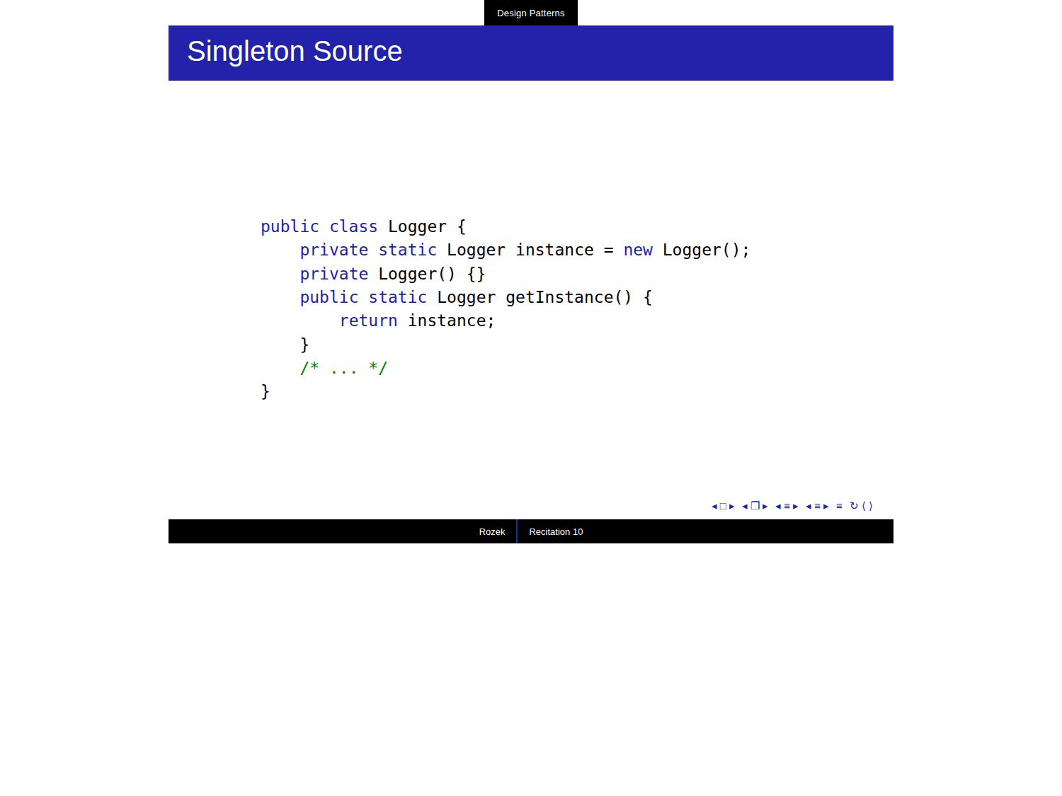Design Patterns
Singleton Source
public class Logger {
    private static Logger instance = new Logger();
    private Logger() {}
    public static Logger getInstance() {
        return instance;
    }
    /* ... */
}
◂□▸ ◂❐▸ ◂≡▸ ◂≡▸ ≡ ↻⟨⟩
Rozek
Recitation 10